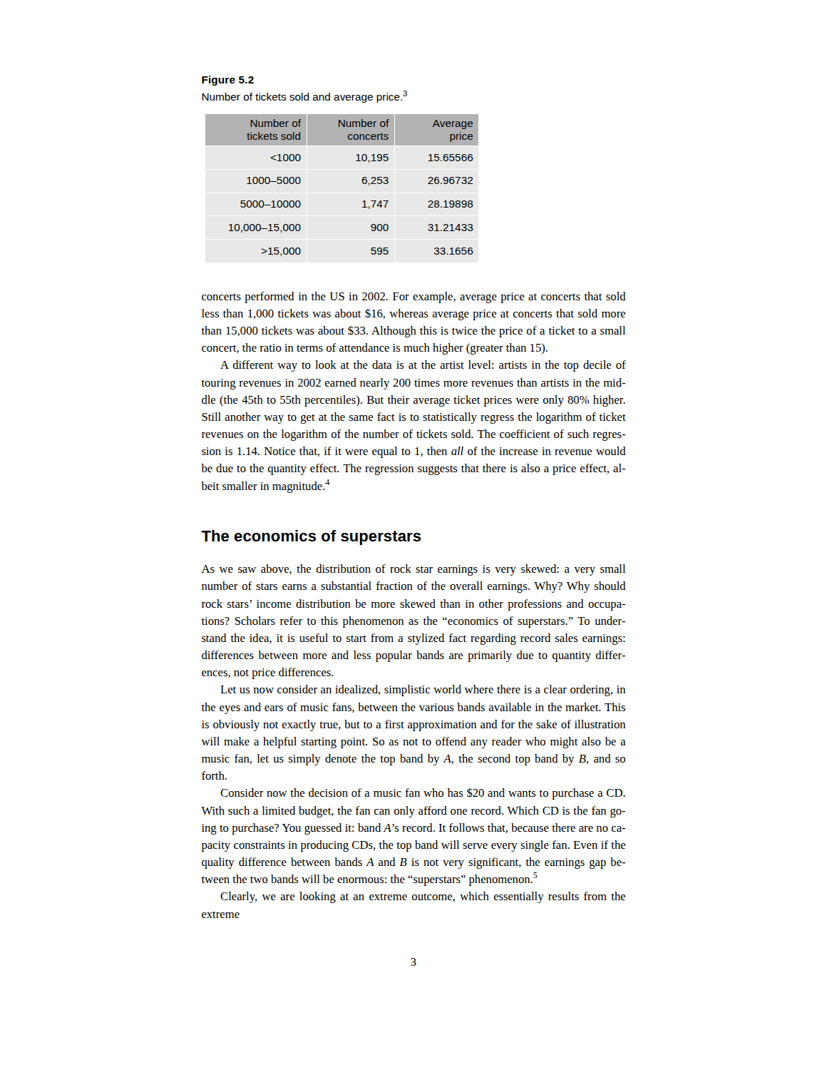Figure 5.2
Number of tickets sold and average price.3
| Number of tickets sold | Number of concerts | Average price |
| --- | --- | --- |
| <1000 | 10,195 | 15.65566 |
| 1000–5000 | 6,253 | 26.96732 |
| 5000–10000 | 1,747 | 28.19898 |
| 10,000–15,000 | 900 | 31.21433 |
| >15,000 | 595 | 33.1656 |
concerts performed in the US in 2002. For example, average price at concerts that sold less than 1,000 tickets was about $16, whereas average price at concerts that sold more than 15,000 tickets was about $33. Although this is twice the price of a ticket to a small concert, the ratio in terms of attendance is much higher (greater than 15).
A different way to look at the data is at the artist level: artists in the top decile of touring revenues in 2002 earned nearly 200 times more revenues than artists in the middle (the 45th to 55th percentiles). But their average ticket prices were only 80% higher. Still another way to get at the same fact is to statistically regress the logarithm of ticket revenues on the logarithm of the number of tickets sold. The coefficient of such regression is 1.14. Notice that, if it were equal to 1, then all of the increase in revenue would be due to the quantity effect. The regression suggests that there is also a price effect, albeit smaller in magnitude.4
The economics of superstars
As we saw above, the distribution of rock star earnings is very skewed: a very small number of stars earns a substantial fraction of the overall earnings. Why? Why should rock stars’ income distribution be more skewed than in other professions and occupations? Scholars refer to this phenomenon as the “economics of superstars.” To understand the idea, it is useful to start from a stylized fact regarding record sales earnings: differences between more and less popular bands are primarily due to quantity differences, not price differences.
Let us now consider an idealized, simplistic world where there is a clear ordering, in the eyes and ears of music fans, between the various bands available in the market. This is obviously not exactly true, but to a first approximation and for the sake of illustration will make a helpful starting point. So as not to offend any reader who might also be a music fan, let us simply denote the top band by A, the second top band by B, and so forth.
Consider now the decision of a music fan who has $20 and wants to purchase a CD. With such a limited budget, the fan can only afford one record. Which CD is the fan going to purchase? You guessed it: band A’s record. It follows that, because there are no capacity constraints in producing CDs, the top band will serve every single fan. Even if the quality difference between bands A and B is not very significant, the earnings gap between the two bands will be enormous: the “superstars” phenomenon.5
Clearly, we are looking at an extreme outcome, which essentially results from the extreme
3